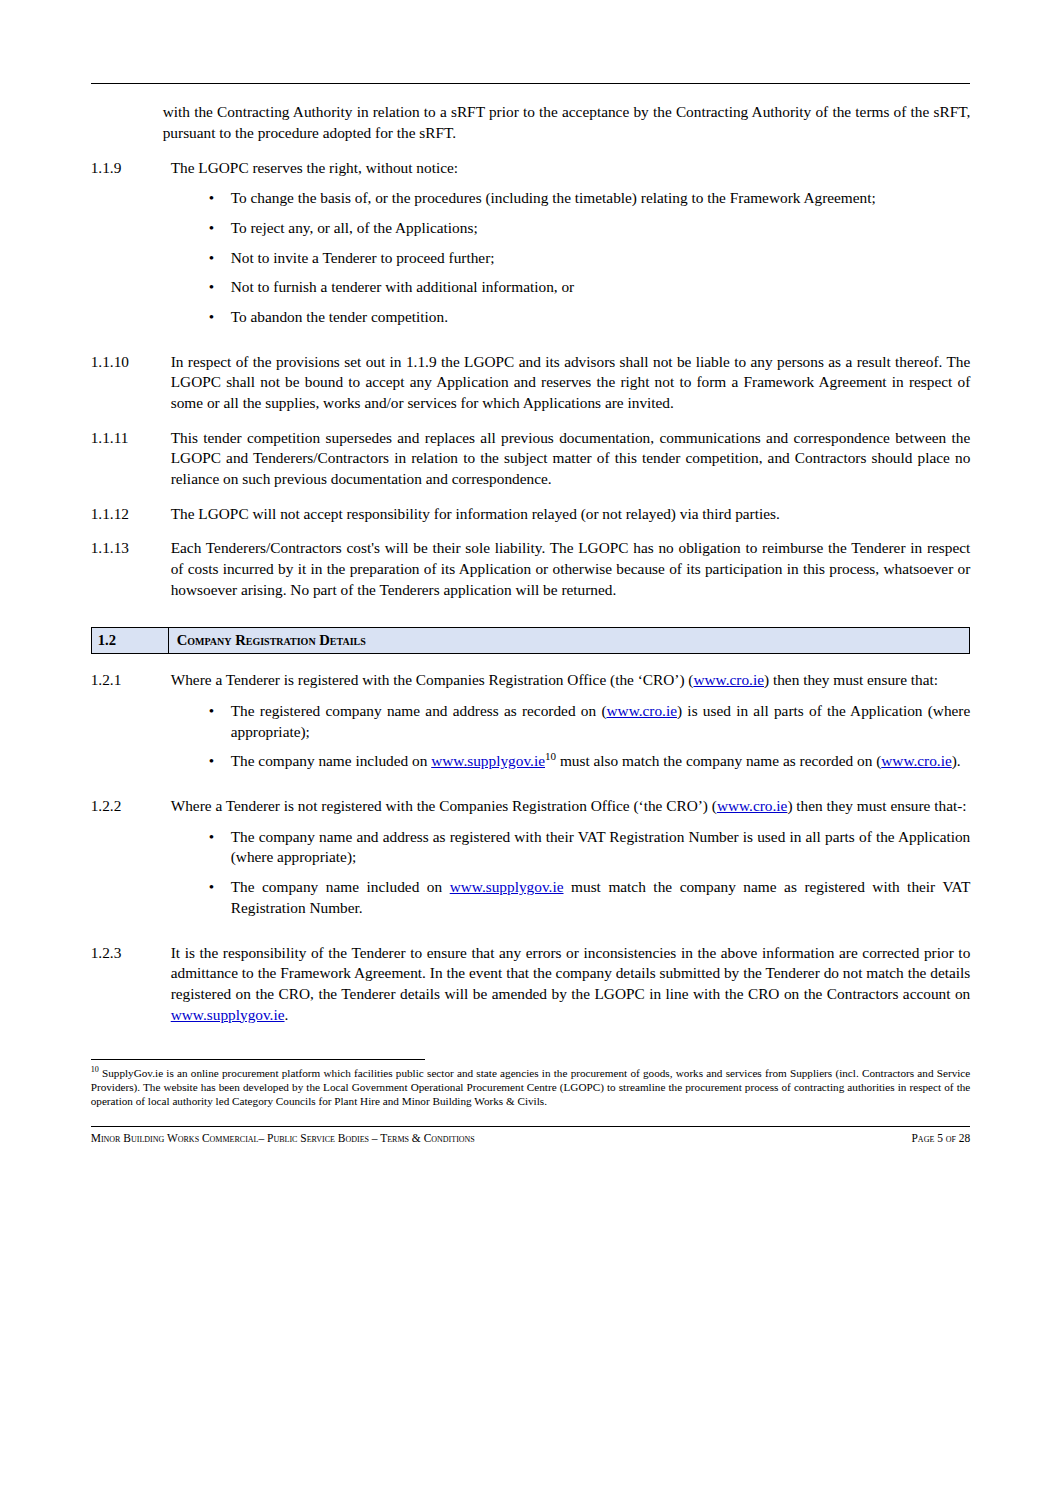with the Contracting Authority in relation to a sRFT prior to the acceptance by the Contracting Authority of the terms of the sRFT, pursuant to the procedure adopted for the sRFT.
1.1.9
The LGOPC reserves the right, without notice:
To change the basis of, or the procedures (including the timetable) relating to the Framework Agreement;
To reject any, or all, of the Applications;
Not to invite a Tenderer to proceed further;
Not to furnish a tenderer with additional information, or
To abandon the tender competition.
1.1.10
In respect of the provisions set out in 1.1.9 the LGOPC and its advisors shall not be liable to any persons as a result thereof. The LGOPC shall not be bound to accept any Application and reserves the right not to form a Framework Agreement in respect of some or all the supplies, works and/or services for which Applications are invited.
1.1.11
This tender competition supersedes and replaces all previous documentation, communications and correspondence between the LGOPC and Tenderers/Contractors in relation to the subject matter of this tender competition, and Contractors should place no reliance on such previous documentation and correspondence.
1.1.12
The LGOPC will not accept responsibility for information relayed (or not relayed) via third parties.
1.1.13
Each Tenderers/Contractors cost's will be their sole liability. The LGOPC has no obligation to reimburse the Tenderer in respect of costs incurred by it in the preparation of its Application or otherwise because of its participation in this process, whatsoever or howsoever arising. No part of the Tenderers application will be returned.
1.2
Company Registration Details
1.2.1
Where a Tenderer is registered with the Companies Registration Office (the ‘CRO’) (www.cro.ie) then they must ensure that:
The registered company name and address as recorded on (www.cro.ie) is used in all parts of the Application (where appropriate);
The company name included on www.supplygov.ie10 must also match the company name as recorded on (www.cro.ie).
1.2.2
Where a Tenderer is not registered with the Companies Registration Office (‘the CRO’) (www.cro.ie) then they must ensure that-:
The company name and address as registered with their VAT Registration Number is used in all parts of the Application (where appropriate);
The company name included on www.supplygov.ie must match the company name as registered with their VAT Registration Number.
1.2.3
It is the responsibility of the Tenderer to ensure that any errors or inconsistencies in the above information are corrected prior to admittance to the Framework Agreement. In the event that the company details submitted by the Tenderer do not match the details registered on the CRO, the Tenderer details will be amended by the LGOPC in line with the CRO on the Contractors account on www.supplygov.ie.
10 SupplyGov.ie is an online procurement platform which facilities public sector and state agencies in the procurement of goods, works and services from Suppliers (incl. Contractors and Service Providers). The website has been developed by the Local Government Operational Procurement Centre (LGOPC) to streamline the procurement process of contracting authorities in respect of the operation of local authority led Category Councils for Plant Hire and Minor Building Works & Civils.
Minor Building Works Commercial– Public Service Bodies – Terms & Conditions
Page 5 of 28